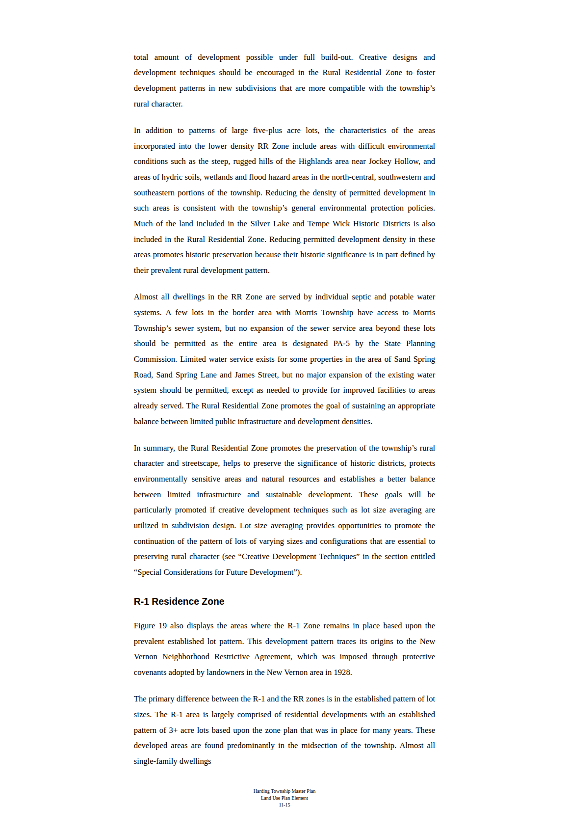total amount of development possible under full build-out. Creative designs and development techniques should be encouraged in the Rural Residential Zone to foster development patterns in new subdivisions that are more compatible with the township’s rural character.
In addition to patterns of large five-plus acre lots, the characteristics of the areas incorporated into the lower density RR Zone include areas with difficult environmental conditions such as the steep, rugged hills of the Highlands area near Jockey Hollow, and areas of hydric soils, wetlands and flood hazard areas in the north-central, southwestern and southeastern portions of the township. Reducing the density of permitted development in such areas is consistent with the township’s general environmental protection policies. Much of the land included in the Silver Lake and Tempe Wick Historic Districts is also included in the Rural Residential Zone. Reducing permitted development density in these areas promotes historic preservation because their historic significance is in part defined by their prevalent rural development pattern.
Almost all dwellings in the RR Zone are served by individual septic and potable water systems. A few lots in the border area with Morris Township have access to Morris Township’s sewer system, but no expansion of the sewer service area beyond these lots should be permitted as the entire area is designated PA-5 by the State Planning Commission. Limited water service exists for some properties in the area of Sand Spring Road, Sand Spring Lane and James Street, but no major expansion of the existing water system should be permitted, except as needed to provide for improved facilities to areas already served. The Rural Residential Zone promotes the goal of sustaining an appropriate balance between limited public infrastructure and development densities.
In summary, the Rural Residential Zone promotes the preservation of the township’s rural character and streetscape, helps to preserve the significance of historic districts, protects environmentally sensitive areas and natural resources and establishes a better balance between limited infrastructure and sustainable development. These goals will be particularly promoted if creative development techniques such as lot size averaging are utilized in subdivision design. Lot size averaging provides opportunities to promote the continuation of the pattern of lots of varying sizes and configurations that are essential to preserving rural character (see “Creative Development Techniques” in the section entitled “Special Considerations for Future Development”).
R-1 Residence Zone
Figure 19 also displays the areas where the R-1 Zone remains in place based upon the prevalent established lot pattern. This development pattern traces its origins to the New Vernon Neighborhood Restrictive Agreement, which was imposed through protective covenants adopted by landowners in the New Vernon area in 1928.
The primary difference between the R-1 and the RR zones is in the established pattern of lot sizes. The R-1 area is largely comprised of residential developments with an established pattern of 3+ acre lots based upon the zone plan that was in place for many years. These developed areas are found predominantly in the midsection of the township. Almost all single-family dwellings
Harding Township Master Plan
Land Use Plan Element
11-15